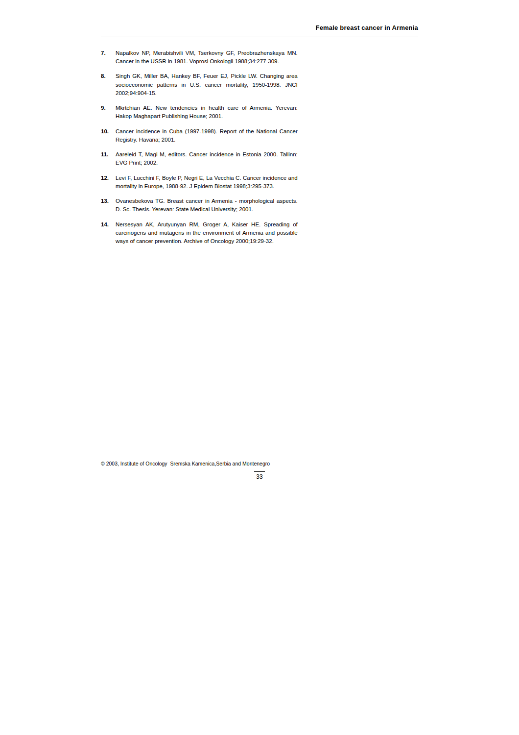Female breast cancer in Armenia
7. Napalkov NP, Merabishvili VM, Tserkovny GF, Preobrazhenskaya MN. Cancer in the USSR in 1981. Voprosi Onkologii 1988;34:277-309.
8. Singh GK, Miller BA, Hankey BF, Feuer EJ, Pickle LW. Changing area socioeconomic patterns in U.S. cancer mortality, 1950-1998. JNCI 2002;94:904-15.
9. Mkrtchian AE. New tendencies in health care of Armenia. Yerevan: Hakop Maghapart Publishing House; 2001.
10. Cancer incidence in Cuba (1997-1998). Report of the National Cancer Registry. Havana; 2001.
11. Aareleid T, Magi M, editors. Cancer incidence in Estonia 2000. Tallinn: EVG Print; 2002.
12. Levi F, Lucchini F, Boyle P, Negri E, La Vecchia C. Cancer incidence and mortality in Europe, 1988-92. J Epidem Biostat 1998;3:295-373.
13. Ovanesbekova TG. Breast cancer in Armenia - morphological aspects. D. Sc. Thesis. Yerevan: State Medical University; 2001.
14. Nersesyan AK, Arutyunyan RM, Groger A, Kaiser HE. Spreading of carcinogens and mutagens in the environment of Armenia and possible ways of cancer prevention. Archive of Oncology 2000;19:29-32.
© 2003, Institute of Oncology Sremska Kamenica,Serbia and Montenegro
33